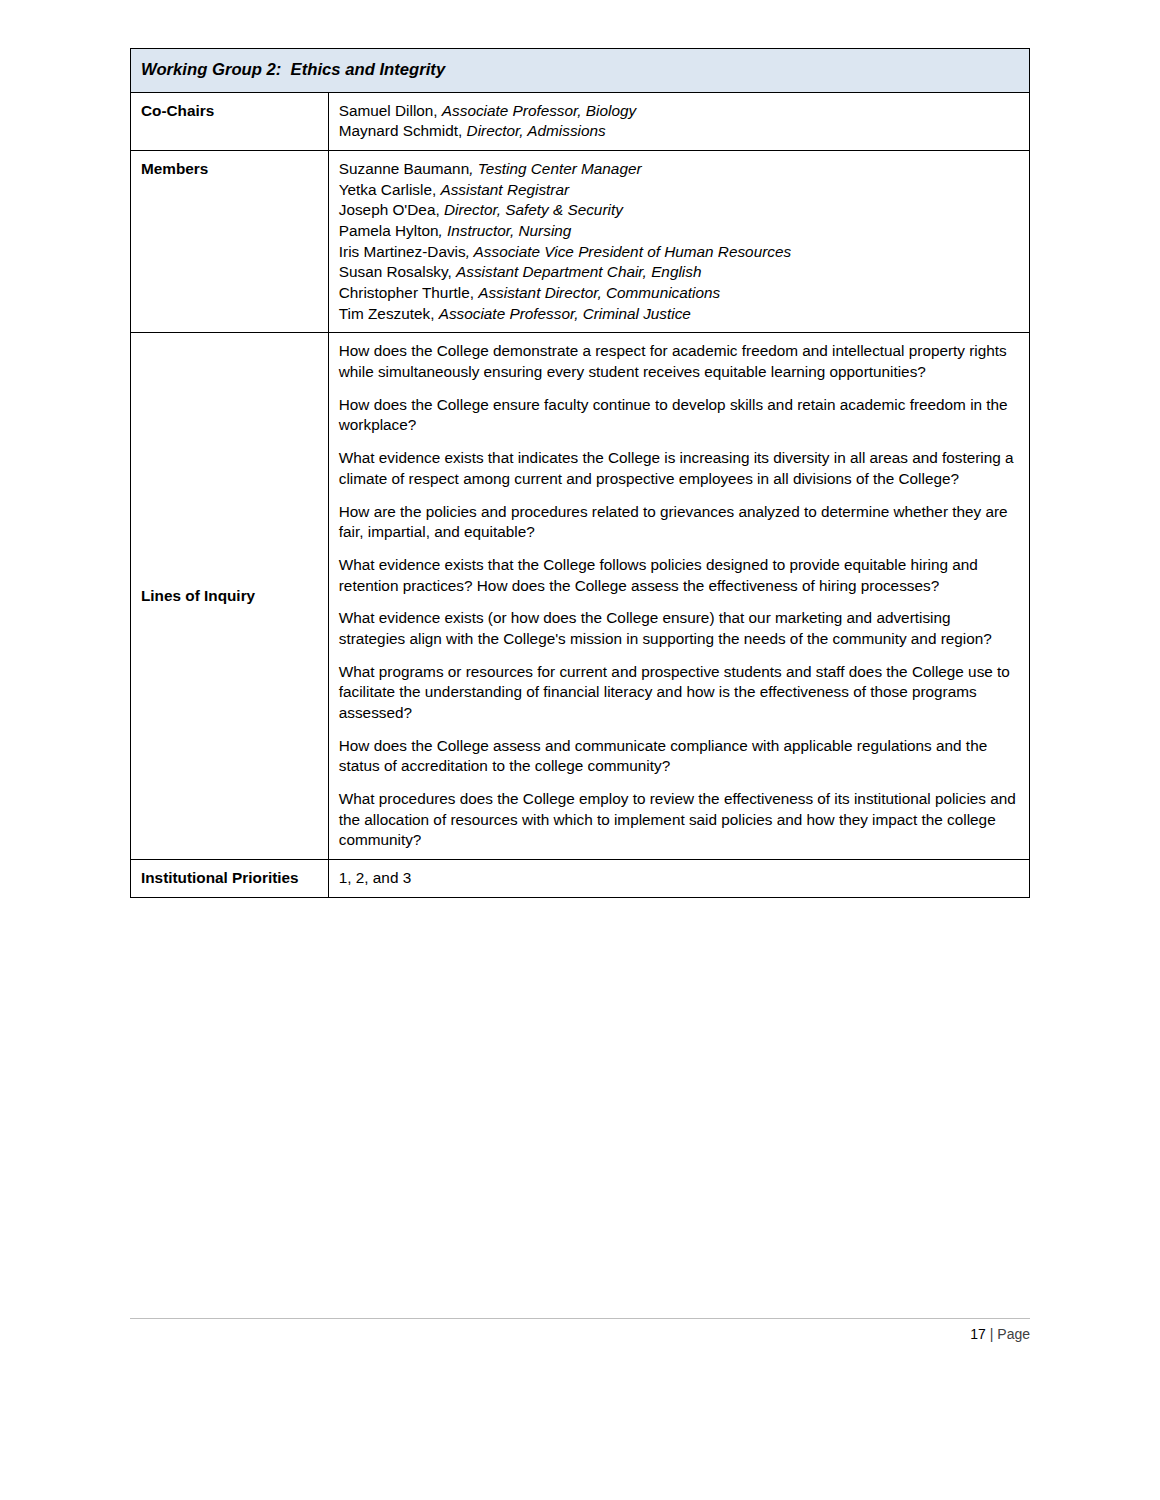| Working Group 2: Ethics and Integrity |
| Co-Chairs | Samuel Dillon, Associate Professor, Biology Maynard Schmidt, Director, Admissions |
| Members | Suzanne Baumann , Testing Center Manager Yetka Carlisle, Assistant Registrar Joseph O'Dea, Director, Safety & Security Pamela Hylton , Instructor, Nursing Iris Martinez-Davis , Associate Vice President of Human Resources Susan Rosalsky, Assistant Department Chair, English Christopher Thurtle, Assistant Director, Communications Tim Zeszutek, Associate Professor, Criminal Justice |
| Lines of Inquiry | How does the College demonstrate a respect for academic freedom and intellectual property rights while simultaneously ensuring every student receives equitable learning opportunities? How does the College ensure faculty continue to develop skills and retain academic freedom in the workplace? What evidence exists that indicates the College is increasing its diversity in all areas and fostering a climate of respect among current and prospective employees in all divisions of the College? How are the policies and procedures related to grievances analyzed to determine whether they are fair, impartial, and equitable? What evidence exists that the College follows policies designed to provide equitable hiring and retention practices? How does the College assess the effectiveness of hiring processes? What evidence exists (or how does the College ensure) that our marketing and advertising strategies align with the College's mission in supporting the needs of the community and region? What programs or resources for current and prospective students and staff does the College use to facilitate the understanding of financial literacy and how is the effectiveness of those programs assessed? How does the College assess and communicate compliance with applicable regulations and the status of accreditation to the college community? What procedures does the College employ to review the effectiveness of its institutional policies and the allocation of resources with which to implement said policies and how they impact the college community? |
| Institutional Priorities | 1, 2, and 3 |
17 | Page